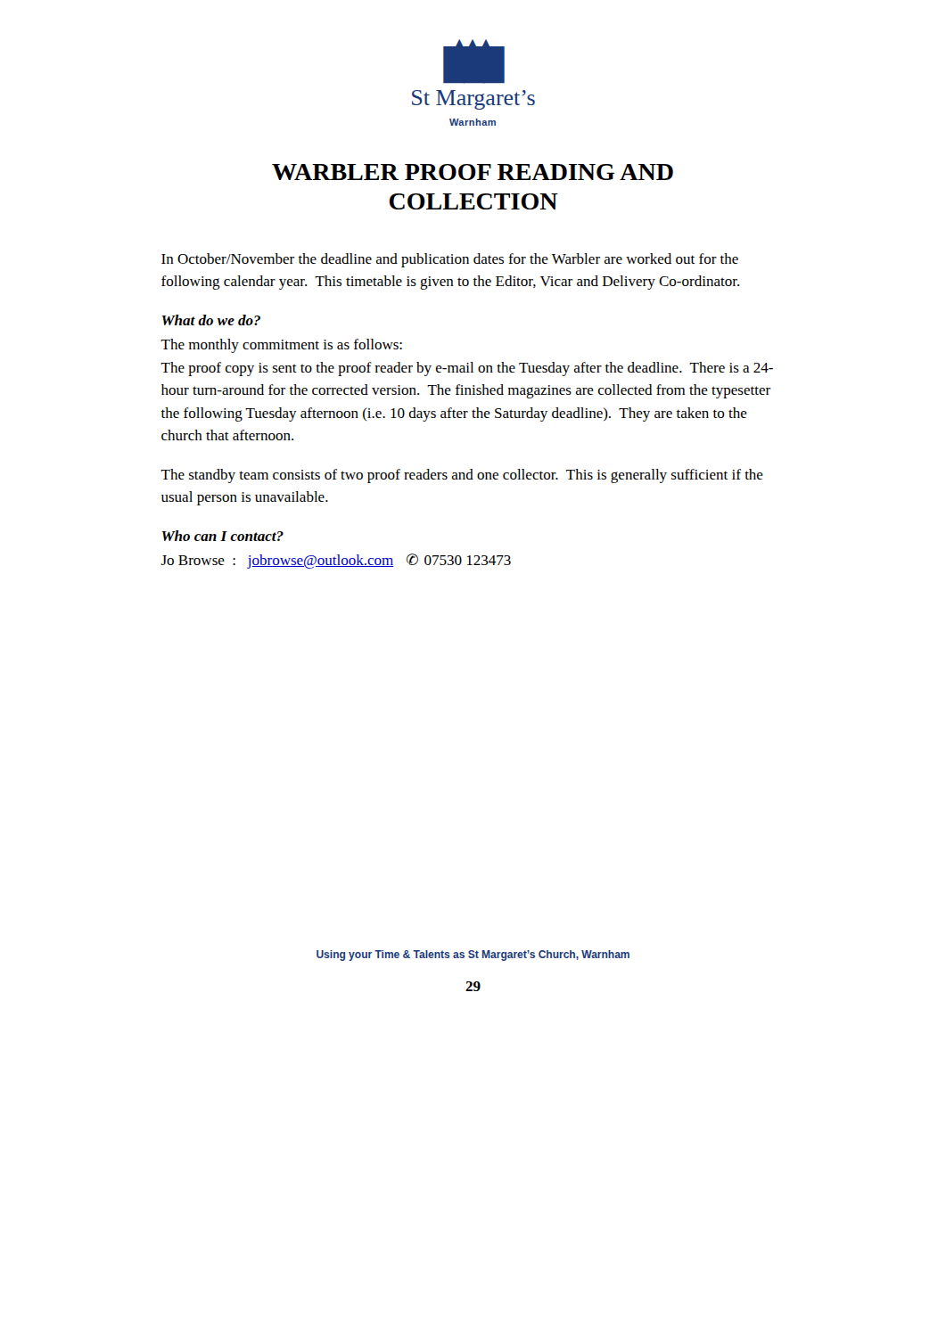▲▲▲
███
St Margaret’s
Warnham
WARBLER PROOF READING AND
COLLECTION
In October/November the deadline and publication dates for the Warbler are worked out for the following calendar year. This timetable is given to the Editor, Vicar and Delivery Co-ordinator.
What do we do?
The monthly commitment is as follows:
The proof copy is sent to the proof reader by e-mail on the Tuesday after the deadline. There is a 24-hour turn-around for the corrected version. The finished magazines are collected from the typesetter the following Tuesday afternoon (i.e. 10 days after the Saturday deadline). They are taken to the church that afternoon.
The standby team consists of two proof readers and one collector. This is generally sufficient if the usual person is unavailable.
Who can I contact?
Jo Browse : jobrowse@outlook.com✆07530 123473
Using your Time & Talents as St Margaret’s Church, Warnham
29